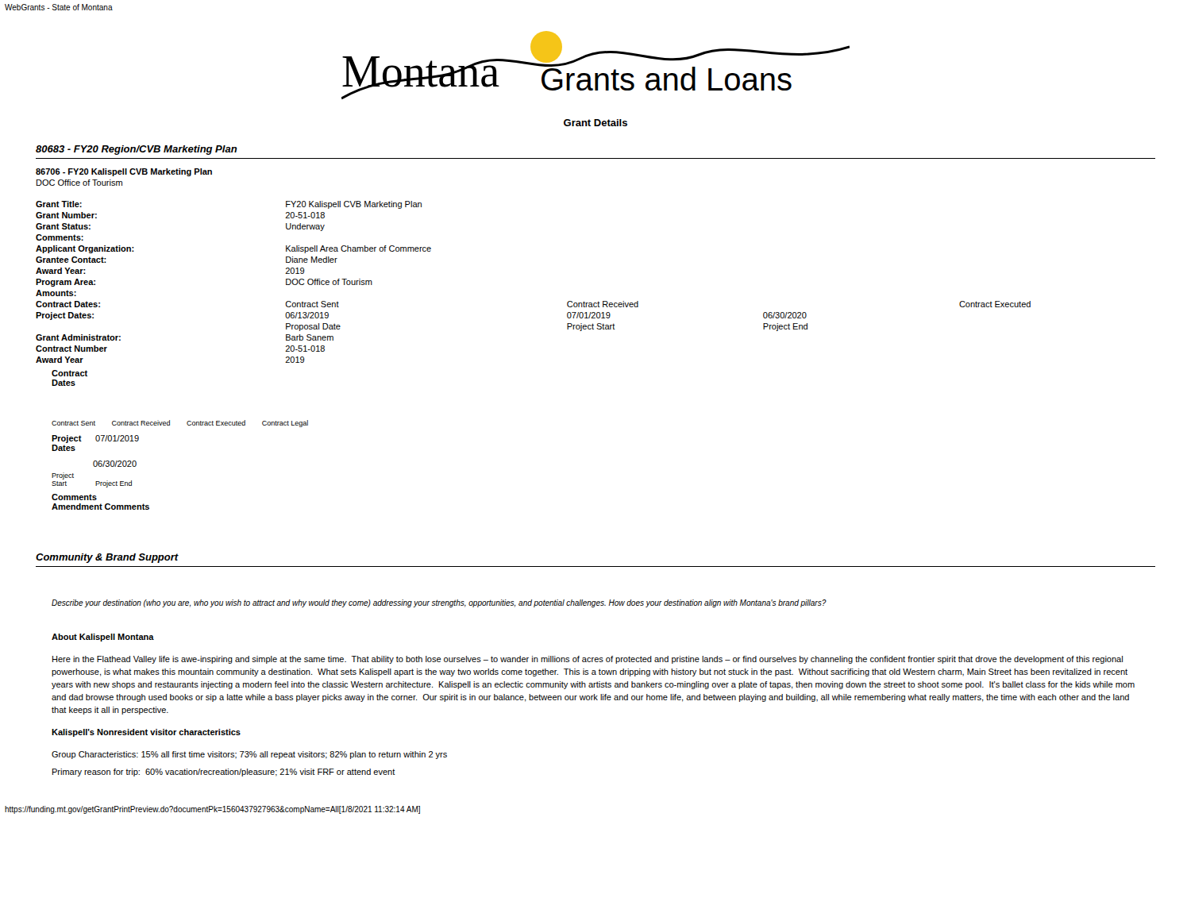WebGrants - State of Montana
Grant Details
80683 - FY20 Region/CVB Marketing Plan
86706 - FY20 Kalispell CVB Marketing Plan
DOC Office of Tourism
| Grant Title: | FY20 Kalispell CVB Marketing Plan | | | |
| Grant Number: | 20-51-018 | | | |
| Grant Status: | Underway | | | |
| Comments: | | | | |
| Applicant Organization: | Kalispell Area Chamber of Commerce | | | |
| Grantee Contact: | Diane Medler | | | |
| Award Year: | 2019 | | | |
| Program Area: | DOC Office of Tourism | | | |
| Amounts: | | | | |
| Contract Dates: | Contract Sent | Contract Received | | Contract Executed |
| Project Dates: | 06/13/2019 | 07/01/2019 | 06/30/2020 | |
| | Proposal Date | Project Start | Project End | |
| Grant Administrator: | Barb Sanem | | | |
| Contract Number | 20-51-018 | | | |
| Award Year | 2019 | | | |
Contract
Dates
Contract Sent Contract Received Contract Executed Contract Legal
Project
Dates 07/01/2019
06/30/2020
Project
Start Project End
Comments
Amendment Comments
Community & Brand Support
Describe your destination (who you are, who you wish to attract and why would they come) addressing your strengths, opportunities, and potential challenges. How does your destination align with Montana's brand pillars?
About Kalispell Montana
Here in the Flathead Valley life is awe-inspiring and simple at the same time. That ability to both lose ourselves – to wander in millions of acres of protected and pristine lands – or find ourselves by channeling the confident frontier spirit that drove the development of this regional powerhouse, is what makes this mountain community a destination. What sets Kalispell apart is the way two worlds come together. This is a town dripping with history but not stuck in the past. Without sacrificing that old Western charm, Main Street has been revitalized in recent years with new shops and restaurants injecting a modern feel into the classic Western architecture. Kalispell is an eclectic community with artists and bankers co-mingling over a plate of tapas, then moving down the street to shoot some pool. It's ballet class for the kids while mom and dad browse through used books or sip a latte while a bass player picks away in the corner. Our spirit is in our balance, between our work life and our home life, and between playing and building, all while remembering what really matters, the time with each other and the land that keeps it all in perspective.
Kalispell's Nonresident visitor characteristics
Group Characteristics: 15% all first time visitors; 73% all repeat visitors; 82% plan to return within 2 yrs
Primary reason for trip: 60% vacation/recreation/pleasure; 21% visit FRF or attend event
https://funding.mt.gov/getGrantPrintPreview.do?documentPk=1560437927963&compName=All[1/8/2021 11:32:14 AM]